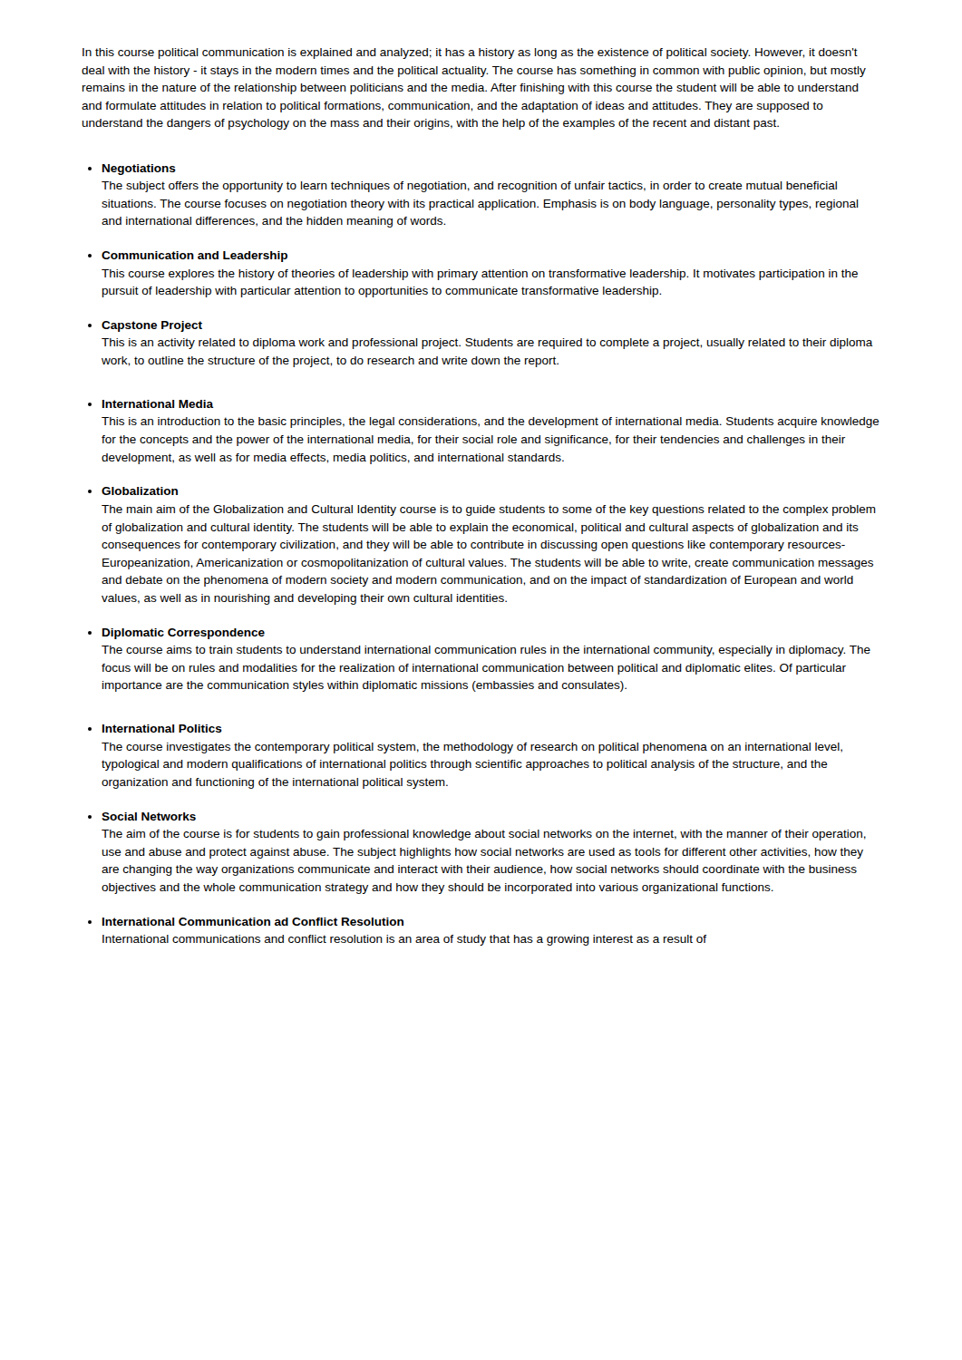In this course political communication is explained and analyzed; it has a history as long as the existence of political society. However, it doesn't deal with the history - it stays in the modern times and the political actuality. The course has something in common with public opinion, but mostly remains in the nature of the relationship between politicians and the media. After finishing with this course the student will be able to understand and formulate attitudes in relation to political formations, communication, and the adaptation of ideas and attitudes. They are supposed to understand the dangers of psychology on the mass and their origins, with the help of the examples of the recent and distant past.
Negotiations
The subject offers the opportunity to learn techniques of negotiation, and recognition of unfair tactics, in order to create mutual beneficial situations. The course focuses on negotiation theory with its practical application. Emphasis is on body language, personality types, regional and international differences, and the hidden meaning of words.
Communication and Leadership
This course explores the history of theories of leadership with primary attention on transformative leadership. It motivates participation in the pursuit of leadership with particular attention to opportunities to communicate transformative leadership.
Capstone Project
This is an activity related to diploma work and professional project. Students are required to complete a project, usually related to their diploma work, to outline the structure of the project, to do research and write down the report.
International Media
This is an introduction to the basic principles, the legal considerations, and the development of international media. Students acquire knowledge for the concepts and the power of the international media, for their social role and significance, for their tendencies and challenges in their development, as well as for media effects, media politics, and international standards.
Globalization
The main aim of the Globalization and Cultural Identity course is to guide students to some of the key questions related to the complex problem of globalization and cultural identity. The students will be able to explain the economical, political and cultural aspects of globalization and its consequences for contemporary civilization, and they will be able to contribute in discussing open questions like contemporary resources-Europeanization, Americanization or cosmopolitanization of cultural values. The students will be able to write, create communication messages and debate on the phenomena of modern society and modern communication, and on the impact of standardization of European and world values, as well as in nourishing and developing their own cultural identities.
Diplomatic Correspondence
The course aims to train students to understand international communication rules in the international community, especially in diplomacy. The focus will be on rules and modalities for the realization of international communication between political and diplomatic elites. Of particular importance are the communication styles within diplomatic missions (embassies and consulates).
International Politics
The course investigates the contemporary political system, the methodology of research on political phenomena on an international level, typological and modern qualifications of international politics through scientific approaches to political analysis of the structure, and the organization and functioning of the international political system.
Social Networks
The aim of the course is for students to gain professional knowledge about social networks on the internet, with the manner of their operation, use and abuse and protect against abuse. The subject highlights how social networks are used as tools for different other activities, how they are changing the way organizations communicate and interact with their audience, how social networks should coordinate with the business objectives and the whole communication strategy and how they should be incorporated into various organizational functions.
International Communication ad Conflict Resolution
International communications and conflict resolution is an area of study that has a growing interest as a result of